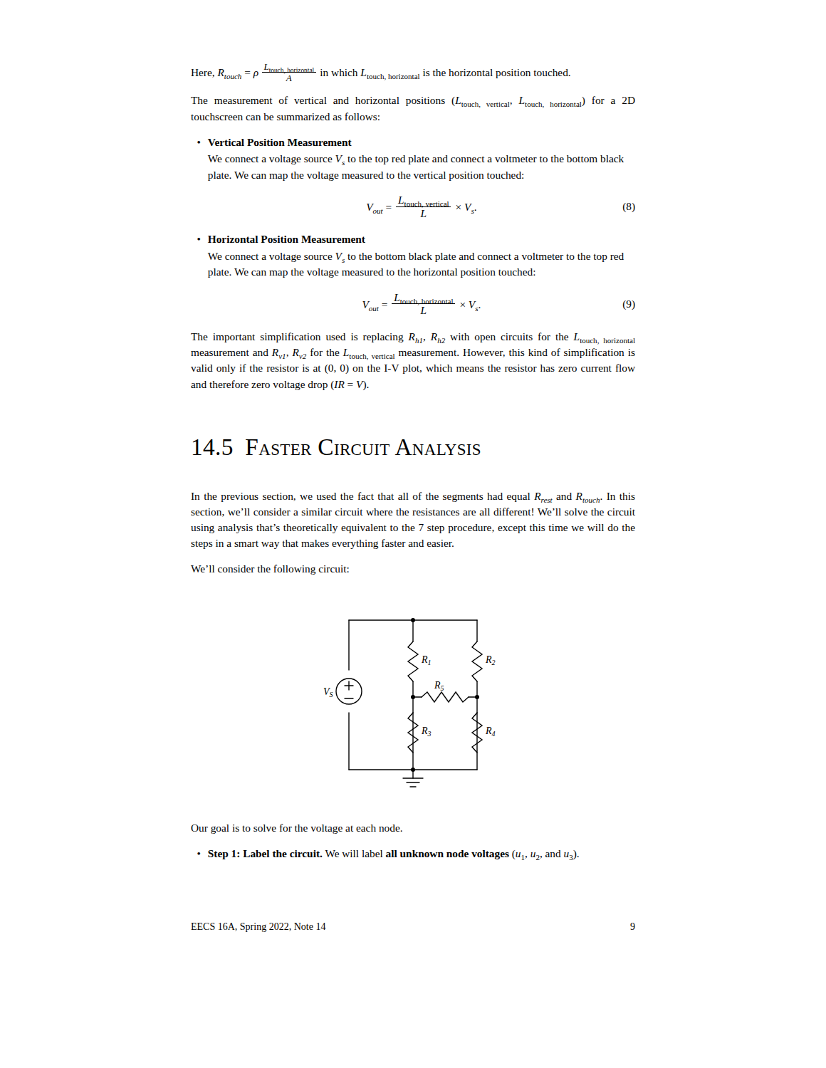Here, Rtouch = ρ Ltouch, horizontal A in which Ltouch, horizontal is the horizontal position touched.
The measurement of vertical and horizontal positions (Ltouch, vertical, Ltouch, horizontal) for a 2D touchscreen can be summarized as follows:
Vertical Position Measurement We connect a voltage source Vs to the top red plate and connect a voltmeter to the bottom black plate. We can map the voltage measured to the vertical position touched:
Vout = Ltouch, vertical L × Vs.
(8)
Horizontal Position Measurement We connect a voltage source Vs to the bottom black plate and connect a voltmeter to the top red plate. We can map the voltage measured to the horizontal position touched:
Vout = Ltouch, horizontal L × Vs.
(9)
The important simplification used is replacing Rh1, Rh2 with open circuits for the Ltouch, horizontal measurement and Rv1, Rv2 for the Ltouch, vertical measurement. However, this kind of simplification is valid only if the resistor is at (0, 0) on the I-V plot, which means the resistor has zero current flow and therefore zero voltage drop (IR = V).
14.5 Faster Circuit Analysis
In the previous section, we used the fact that all of the segments had equal Rrest and Rtouch. In this section, we’ll consider a similar circuit where the resistances are all different! We’ll solve the circuit using analysis that’s theoretically equivalent to the 7 step procedure, except this time we will do the steps in a smart way that makes everything faster and easier.
We’ll consider the following circuit:
R1 R2 R3 R4 R5 VS
Our goal is to solve for the voltage at each node.
Step 1: Label the circuit. We will label all unknown node voltages (u1, u2, and u3).
EECS 16A, Spring 2022, Note 14 9